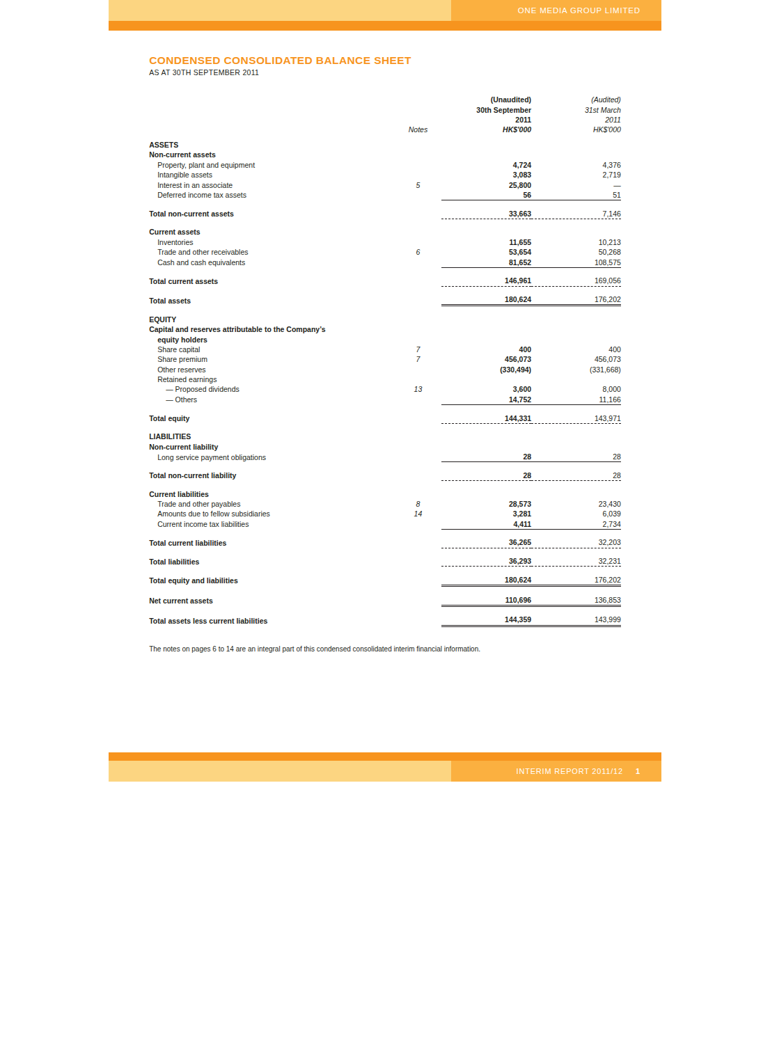ONE MEDIA GROUP LIMITED
CONDENSED CONSOLIDATED BALANCE SHEET
AS AT 30TH SEPTEMBER 2011
| | | (Unaudited) | (Audited) |
| | | 30th September | 31st March |
| | | 2011 | 2011 |
| | Notes | HK$'000 | HK$'000 |
| ASSETS | | | |
| Non-current assets | | | |
| Property, plant and equipment | | 4,724 | 4,376 |
| Intangible assets | | 3,083 | 2,719 |
| Interest in an associate | 5 | 25,800 | — |
| Deferred income tax assets | | 56 | 51 |
| Total non-current assets | | 33,663 | 7,146 |
| Current assets | | | |
| Inventories | | 11,655 | 10,213 |
| Trade and other receivables | 6 | 53,654 | 50,268 |
| Cash and cash equivalents | | 81,652 | 108,575 |
| Total current assets | | 146,961 | 169,056 |
| Total assets | | 180,624 | 176,202 |
| EQUITY | | | |
| Capital and reserves attributable to the Company’s | | | |
| equity holders | | | |
| Share capital | 7 | 400 | 400 |
| Share premium | 7 | 456,073 | 456,073 |
| Other reserves | | (330,494) | (331,668) |
| Retained earnings | | | |
| — Proposed dividends | 13 | 3,600 | 8,000 |
| — Others | | 14,752 | 11,166 |
| Total equity | | 144,331 | 143,971 |
| LIABILITIES | | | |
| Non-current liability | | | |
| Long service payment obligations | | 28 | 28 |
| Total non-current liability | | 28 | 28 |
| Current liabilities | | | |
| Trade and other payables | 8 | 28,573 | 23,430 |
| Amounts due to fellow subsidiaries | 14 | 3,281 | 6,039 |
| Current income tax liabilities | | 4,411 | 2,734 |
| Total current liabilities | | 36,265 | 32,203 |
| Total liabilities | | 36,293 | 32,231 |
| Total equity and liabilities | | 180,624 | 176,202 |
| Net current assets | | 110,696 | 136,853 |
| Total assets less current liabilities | | 144,359 | 143,999 |
The notes on pages 6 to 14 are an integral part of this condensed consolidated interim financial information.
INTERIM REPORT 2011/12 1